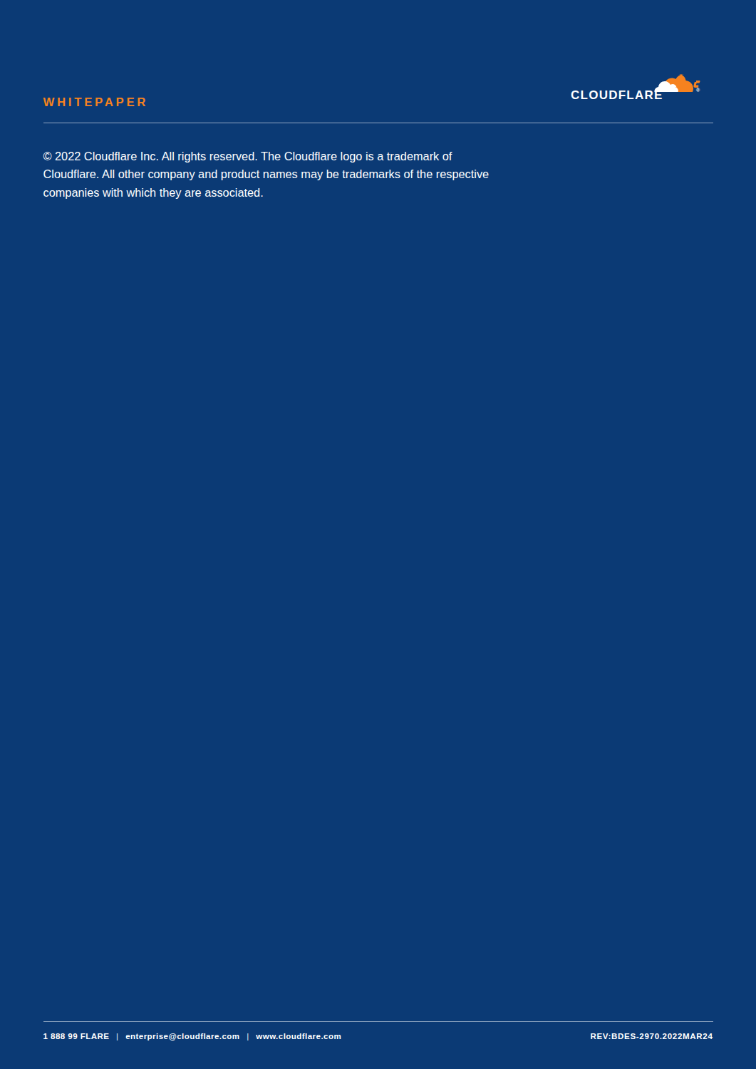Whitepaper
CLOUDFLARE ®
© 2022 Cloudflare Inc. All rights reserved. The Cloudflare logo is a trademark of Cloudflare. All other company and product names may be trademarks of the respective companies with which they are associated.
1 888 99 FLARE | enterprise@cloudflare.com | www.cloudflare.com
REV:BDES-2970.2022MAR24